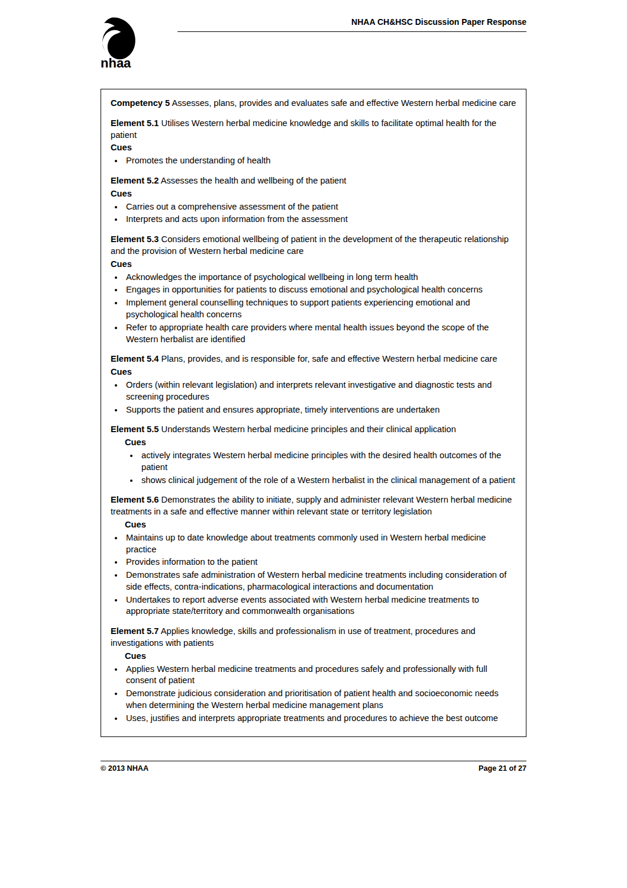nhaa
NHAA CH&HSC Discussion Paper Response
Competency 5 Assesses, plans, provides and evaluates safe and effective Western herbal medicine care
Element 5.1 Utilises Western herbal medicine knowledge and skills to facilitate optimal health for the patient
Cues
Promotes the understanding of health
Element 5.2 Assesses the health and wellbeing of the patient
Cues
Carries out a comprehensive assessment of the patient
Interprets and acts upon information from the assessment
Element 5.3 Considers emotional wellbeing of patient in the development of the therapeutic relationship and the provision of Western herbal medicine care
Cues
Acknowledges the importance of psychological wellbeing in long term health
Engages in opportunities for patients to discuss emotional and psychological health concerns
Implement general counselling techniques to support patients experiencing emotional and psychological health concerns
Refer to appropriate health care providers where mental health issues beyond the scope of the Western herbalist are identified
Element 5.4 Plans, provides, and is responsible for, safe and effective Western herbal medicine care
Cues
Orders (within relevant legislation) and interprets relevant investigative and diagnostic tests and screening procedures
Supports the patient and ensures appropriate, timely interventions are undertaken
Element 5.5 Understands Western herbal medicine principles and their clinical application
Cues
actively integrates Western herbal medicine principles with the desired health outcomes of the patient
shows clinical judgement of the role of a Western herbalist in the clinical management of a patient
Element 5.6 Demonstrates the ability to initiate, supply and administer relevant Western herbal medicine treatments in a safe and effective manner within relevant state or territory legislation
Cues
Maintains up to date knowledge about treatments commonly used in Western herbal medicine practice
Provides information to the patient
Demonstrates safe administration of Western herbal medicine treatments including consideration of side effects, contra-indications, pharmacological interactions and documentation
Undertakes to report adverse events associated with Western herbal medicine treatments to appropriate state/territory and commonwealth organisations
Element 5.7 Applies knowledge, skills and professionalism in use of treatment, procedures and investigations with patients
Cues
Applies Western herbal medicine treatments and procedures safely and professionally with full consent of patient
Demonstrate judicious consideration and prioritisation of patient health and socioeconomic needs when determining the Western herbal medicine management plans
Uses, justifies and interprets appropriate treatments and procedures to achieve the best outcome
© 2013 NHAA Page 21 of 27